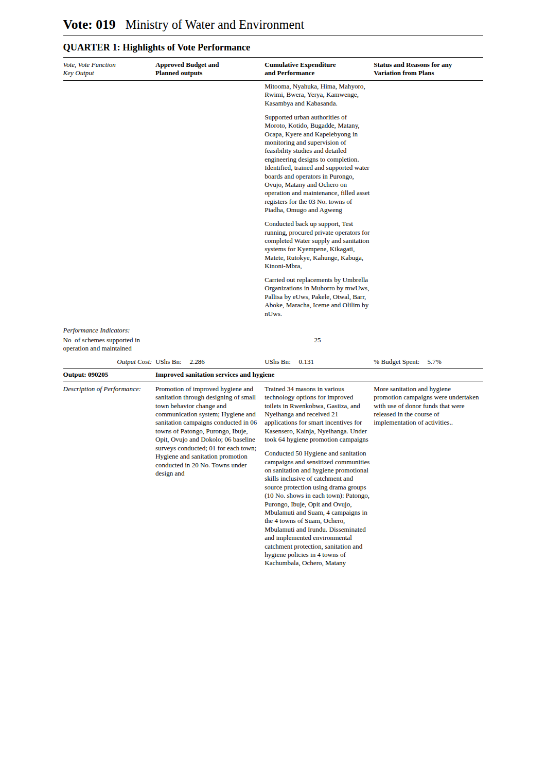Vote: 019 Ministry of Water and Environment
QUARTER 1: Highlights of Vote Performance
| Vote, Vote Function Key Output | Approved Budget and Planned outputs | Cumulative Expenditure and Performance | Status and Reasons for any Variation from Plans |
| --- | --- | --- | --- |
| | | Mitooma, Nyahuka, Hima, Mahyoro, Rwimi, Bwera, Yerya, Kamwenge, Kasambya and Kabasanda. Supported urban authorities of Moroto, Kotido, Bugadde, Matany, Ocapa, Kyere and Kapelebyong in monitoring and supervision of feasibility studies and detailed engineering designs to completion. Identified, trained and supported water boards and operators in Purongo, Ovujo, Matany and Ochero on operation and maintenance, filled asset registers for the 03 No. towns of Piadha, Omugo and Agweng Conducted back up support, Test running, procured private operators for completed Water supply and sanitation systems for Kyempene, Kikagati, Matete, Rutokye, Kahunge, Kabuga, Kinoni-Mbra, Carried out replacements by Umbrella Organizations in Muhorro by mwUws, Pallisa by eUws, Pakele, Otwal, Barr, Aboke, Maracha, Iceme and Olilim by nUws. | |
| Performance Indicators: |
| No of schemes supported in operation and maintained | | 25 | |
| Output Cost: | UShs Bn: 2.286 | UShs Bn: 0.131 | % Budget Spent: 5.7% |
| Output: 090205 | Improved sanitation services and hygiene |
| Description of Performance: | Promotion of improved hygiene and sanitation through designing of small town behavior change and communication system; Hygiene and sanitation campaigns conducted in 06 towns of Patongo, Purongo, Ibuje, Opit, Ovujo and Dokolo; 06 baseline surveys conducted; 01 for each town; Hygiene and sanitation promotion conducted in 20 No. Towns under design and | Trained 34 masons in various technology options for improved toilets in Rwenkobwa, Gasiiza, and Nyeihanga and received 21 applications for smart incentives for Kasensero, Kainja, Nyeihanga. Under took 64 hygiene promotion campaigns Conducted 50 Hygiene and sanitation campaigns and sensitized communities on sanitation and hygiene promotional skills inclusive of catchment and source protection using drama groups (10 No. shows in each town): Patongo, Purongo, Ibuje, Opit and Ovujo, Mbulamuti and Suam, 4 campaigns in the 4 towns of Suam, Ochero, Mbulamuti and Irundu. Disseminated and implemented environmental catchment protection, sanitation and hygiene policies in 4 towns of Kachumbala, Ochero, Matany | More sanitation and hygiene promotion campaigns were undertaken with use of donor funds that were released in the course of implementation of activities.. |